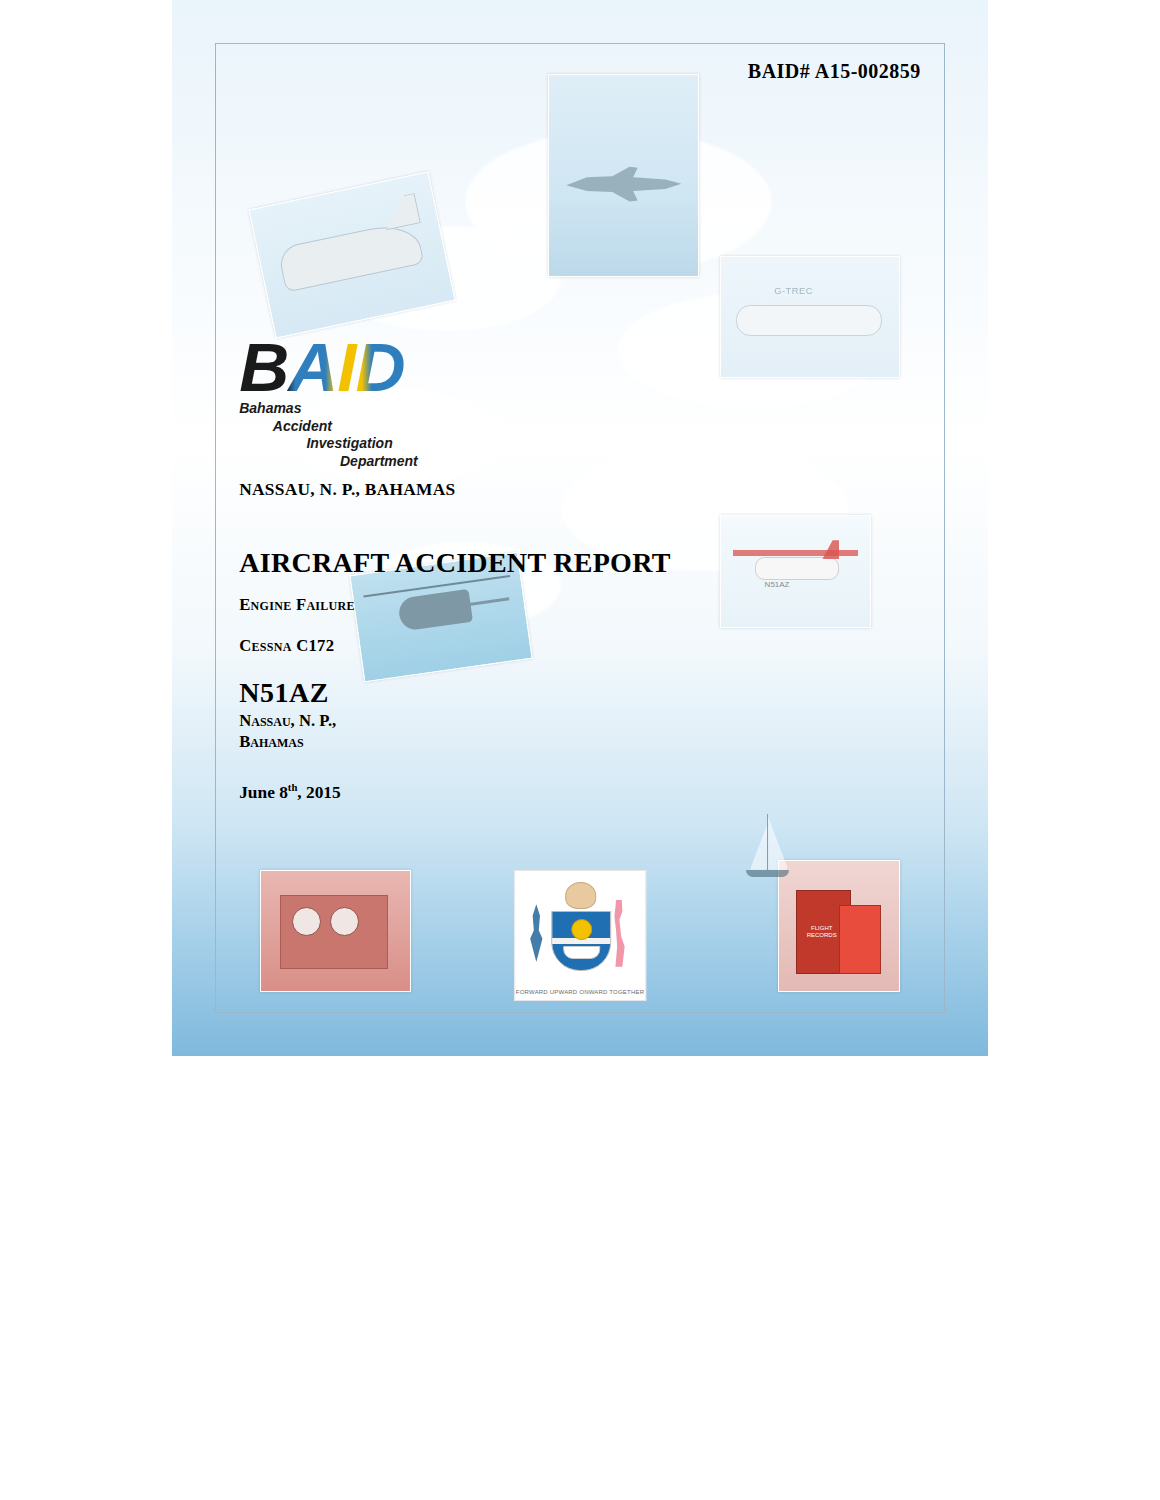BAID# A15-002859
G-TREC
N51AZ
FLIGHT
RECORDS
BAID
Bahamas Accident Investigation Department
NASSAU, N. P., BAHAMAS
AIRCRAFT ACCIDENT REPORT
Engine Failure
Cessna C172
N51AZ
Nassau, N. P.,
Bahamas
June 8th, 2015
FORWARD UPWARD ONWARD TOGETHER